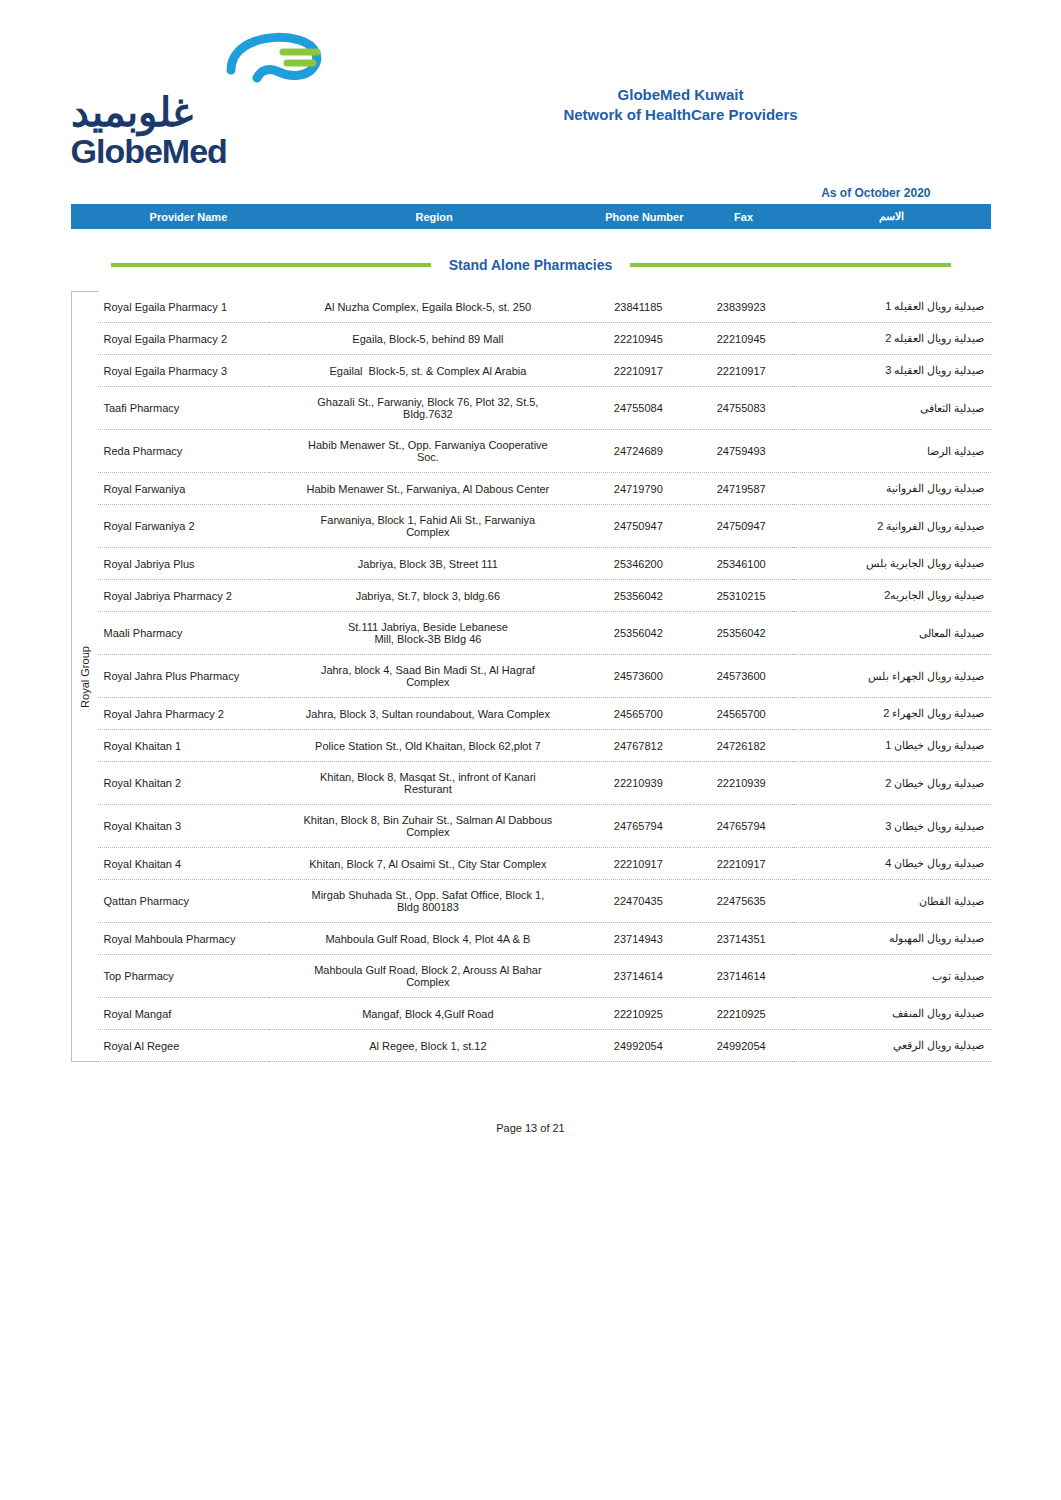غلوب​ميد
GlobeMed
GlobeMed Kuwait
Network of HealthCare Providers
As of October 2020
| | Provider Name | Region | Phone Number | Fax | الاسم |
Stand Alone Pharmacies
Royal Group
| Royal Egaila Pharmacy 1 | Al Nuzha Complex, Egaila Block-5, st. 250 | 23841185 | 23839923 | صيدلية رويال العقيله 1 |
| Royal Egaila Pharmacy 2 | Egaila, Block-5, behind 89 Mall | 22210945 | 22210945 | صيدلية رويال العقيله 2 |
| Royal Egaila Pharmacy 3 | Egailal Block-5, st. & Complex Al Arabia | 22210917 | 22210917 | صيدلية رويال العقيله 3 |
| Taafi Pharmacy | Ghazali St., Farwaniy, Block 76, Plot 32, St.5, Bldg.7632 | 24755084 | 24755083 | صيدلية التعافى |
| Reda Pharmacy | Habib Menawer St., Opp. Farwaniya Cooperative Soc. | 24724689 | 24759493 | صيدلية الرضا |
| Royal Farwaniya | Habib Menawer St., Farwaniya, Al Dabous Center | 24719790 | 24719587 | صيدلية رويال الفروانية |
| Royal Farwaniya 2 | Farwaniya, Block 1, Fahid Ali St., Farwaniya Complex | 24750947 | 24750947 | صيدلية رويال الفروانية 2 |
| Royal Jabriya Plus | Jabriya, Block 3B, Street 111 | 25346200 | 25346100 | صيدلية رويال الجابرية بلس |
| Royal Jabriya Pharmacy 2 | Jabriya, St.7, block 3, bldg.66 | 25356042 | 25310215 | صيدلية رويال الجابريه2 |
| Maali Pharmacy | St.111 Jabriya, Beside Lebanese Mill, Block-3B Bldg 46 | 25356042 | 25356042 | صيدلية المعالى |
| Royal Jahra Plus Pharmacy | Jahra, block 4, Saad Bin Madi St., Al Hagraf Complex | 24573600 | 24573600 | صيدلية رويال الجهراء بلس |
| Royal Jahra Pharmacy 2 | Jahra, Block 3, Sultan roundabout, Wara Complex | 24565700 | 24565700 | صيدلية رويال الجهراء 2 |
| Royal Khaitan 1 | Police Station St., Old Khaitan, Block 62,plot 7 | 24767812 | 24726182 | صيدلية رويال خيطان 1 |
| Royal Khaitan 2 | Khitan, Block 8, Masqat St., infront of Kanari Resturant | 22210939 | 22210939 | صيدلية رويال خيطان 2 |
| Royal Khaitan 3 | Khitan, Block 8, Bin Zuhair St., Salman Al Dabbous Complex | 24765794 | 24765794 | صيدلية رويال خيطان 3 |
| Royal Khaitan 4 | Khitan, Block 7, Al Osaimi St., City Star Complex | 22210917 | 22210917 | صيدلية رويال خيطان 4 |
| Qattan Pharmacy | Mirgab Shuhada St., Opp. Safat Office, Block 1, Bldg 800183 | 22470435 | 22475635 | صيدلية القطان |
| Royal Mahboula Pharmacy | Mahboula Gulf Road, Block 4, Plot 4A & B | 23714943 | 23714351 | صيدلية رويال المهبوله |
| Top Pharmacy | Mahboula Gulf Road, Block 2, Arouss Al Bahar Complex | 23714614 | 23714614 | صيدلية توب |
| Royal Mangaf | Mangaf, Block 4,Gulf Road | 22210925 | 22210925 | صيدلية رويال المنقف |
| Royal Al Regee | Al Regee, Block 1, st.12 | 24992054 | 24992054 | صيدلية رويال الرقعي |
Page 13 of 21